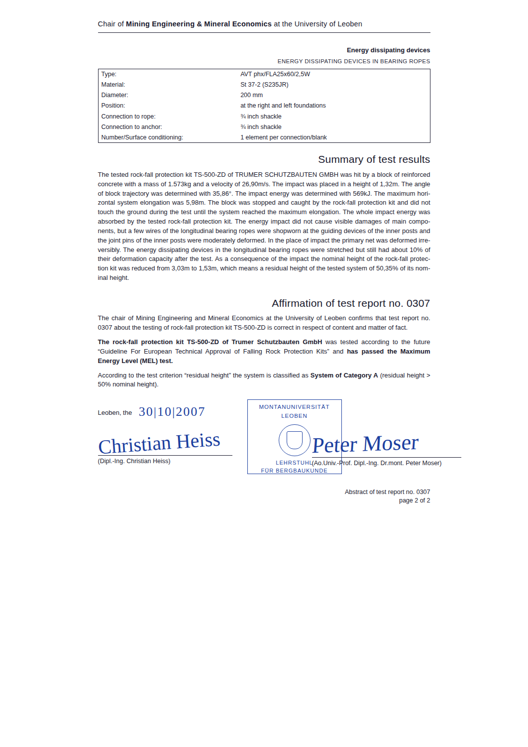Chair of Mining Engineering & Mineral Economics at the University of Leoben
Energy dissipating devices
ENERGY DISSIPATING DEVICES IN BEARING ROPES
| Type: | AVT phx/FLA25x60/2,5W |
| Material: | St 37-2 (S235JR) |
| Diameter: | 200 mm |
| Position: | at the right and left foundations |
| Connection to rope: | ¾ inch shackle |
| Connection to anchor: | ¾ inch shackle |
| Number/Surface conditioning: | 1 element per connection/blank |
Summary of test results
The tested rock-fall protection kit TS-500-ZD of TRUMER SCHUTZBAUTEN GMBH was hit by a block of reinforced concrete with a mass of 1.573kg and a velocity of 26,90m/s. The impact was placed in a height of 1,32m. The angle of block trajectory was determined with 35,86°. The impact energy was determined with 569kJ. The maximum horizontal system elongation was 5,98m. The block was stopped and caught by the rock-fall protection kit and did not touch the ground during the test until the system reached the maximum elongation. The whole impact energy was absorbed by the tested rock-fall protection kit. The energy impact did not cause visible damages of main components, but a few wires of the longitudinal bearing ropes were shopworn at the guiding devices of the inner posts and the joint pins of the inner posts were moderately deformed. In the place of impact the primary net was deformed irreversibly. The energy dissipating devices in the longitudinal bearing ropes were stretched but still had about 10% of their deformation capacity after the test. As a consequence of the impact the nominal height of the rock-fall protection kit was reduced from 3,03m to 1,53m, which means a residual height of the tested system of 50,35% of its nominal height.
Affirmation of test report no. 0307
The chair of Mining Engineering and Mineral Economics at the University of Leoben confirms that test report no. 0307 about the testing of rock-fall protection kit TS-500-ZD is correct in respect of content and matter of fact.
The rock-fall protection kit TS-500-ZD of Trumer Schutzbauten GmbH was tested according to the future “Guideline For European Technical Approval of Falling Rock Protection Kits” and has passed the Maximum Energy Level (MEL) test.
According to the test criterion “residual height” the system is classified as System of Category A (residual height > 50% nominal height).
Leoben, the 30|10|2007
MONTANUNIVERSITÄT
LEOBEN
LEHRSTUHL
FÜR BERGBAUKUNDE
Christian Heiss
(Dipl.-Ing. Christian Heiss)
Peter Moser
(Ao.Univ.-Prof. Dipl.-Ing. Dr.mont. Peter Moser)
Abstract of test report no. 0307
page 2 of 2